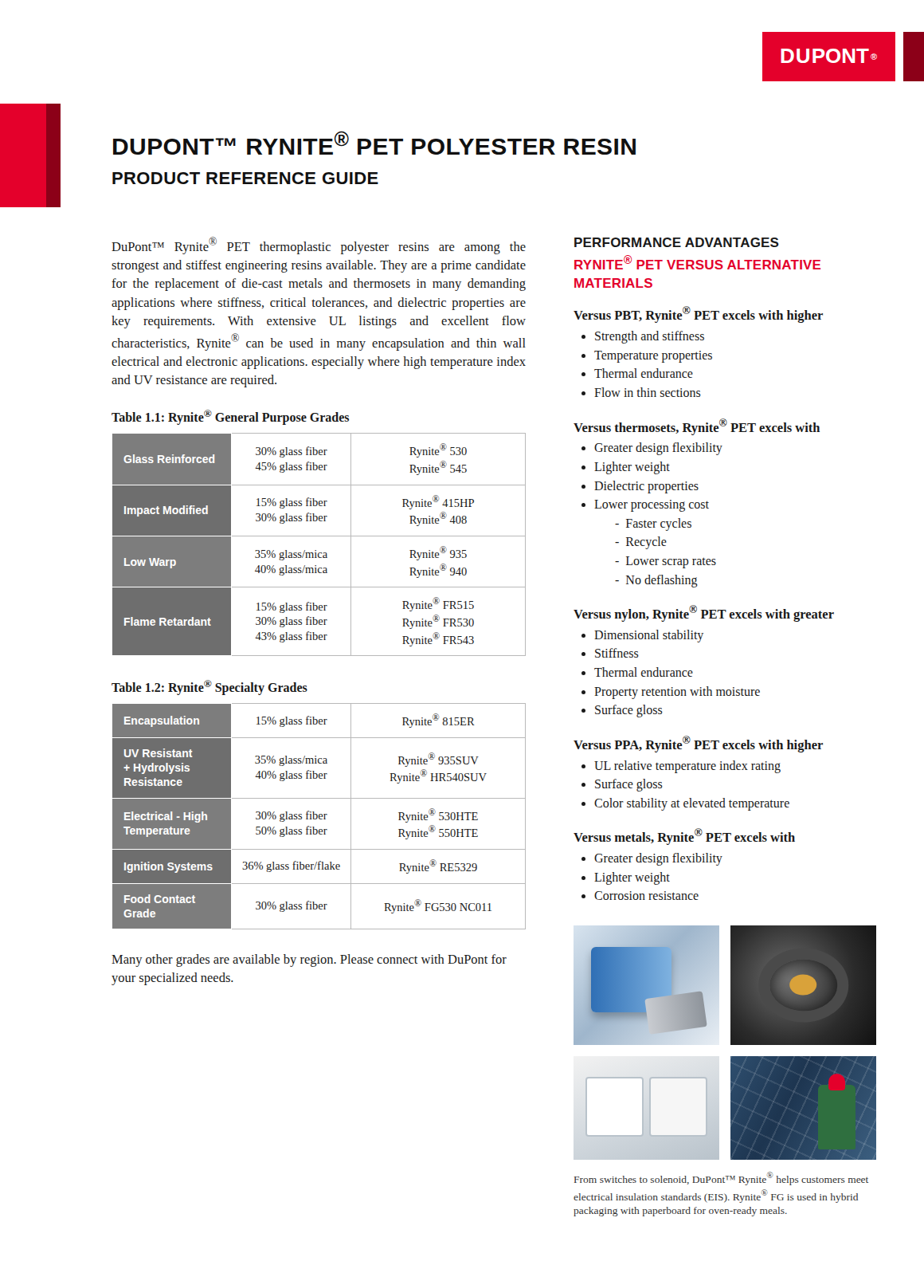DUPONT®
DuPont™ Rynite® PET Polyester Resin
Product Reference Guide
DuPont™ Rynite® PET thermoplastic polyester resins are among the strongest and stiffest engineering resins available. They are a prime candidate for the replacement of die-cast metals and thermosets in many demanding applications where stiffness, critical tolerances, and dielectric properties are key requirements. With extensive UL listings and excellent flow characteristics, Rynite® can be used in many encapsulation and thin wall electrical and electronic applications. especially where high temperature index and UV resistance are required.
Table 1.1: Rynite® General Purpose Grades
| Glass Reinforced | 30% glass fiber 45% glass fiber | Rynite ® 530 Rynite ® 545 |
| Impact Modified | 15% glass fiber 30% glass fiber | Rynite ® 415HP Rynite ® 408 |
| Low Warp | 35% glass/mica 40% glass/mica | Rynite ® 935 Rynite ® 940 |
| Flame Retardant | 15% glass fiber 30% glass fiber 43% glass fiber | Rynite ® FR515 Rynite ® FR530 Rynite ® FR543 |
Table 1.2: Rynite® Specialty Grades
| Encapsulation | 15% glass fiber | Rynite ® 815ER |
| UV Resistant + Hydrolysis Resistance | 35% glass/mica 40% glass fiber | Rynite ® 935SUV Rynite ® HR540SUV |
| Electrical - High Temperature | 30% glass fiber 50% glass fiber | Rynite ® 530HTE Rynite ® 550HTE |
| Ignition Systems | 36% glass fiber/flake | Rynite ® RE5329 |
| Food Contact Grade | 30% glass fiber | Rynite ® FG530 NC011 |
Many other grades are available by region. Please connect with DuPont for your specialized needs.
Performance Advantages
Rynite® PET versus Alternative Materials
Versus PBT, Rynite® PET excels with higher
Strength and stiffness
Temperature properties
Thermal endurance
Flow in thin sections
Versus thermosets, Rynite® PET excels with
Greater design flexibility
Lighter weight
Dielectric properties
Lower processing cost
Faster cycles
Recycle
Lower scrap rates
No deflashing
Versus nylon, Rynite® PET excels with greater
Dimensional stability
Stiffness
Thermal endurance
Property retention with moisture
Surface gloss
Versus PPA, Rynite® PET excels with higher
UL relative temperature index rating
Surface gloss
Color stability at elevated temperature
Versus metals, Rynite® PET excels with
Greater design flexibility
Lighter weight
Corrosion resistance
From switches to solenoid, DuPont™ Rynite® helps customers meet electrical insulation standards (EIS). Rynite® FG is used in hybrid packaging with paperboard for oven-ready meals.